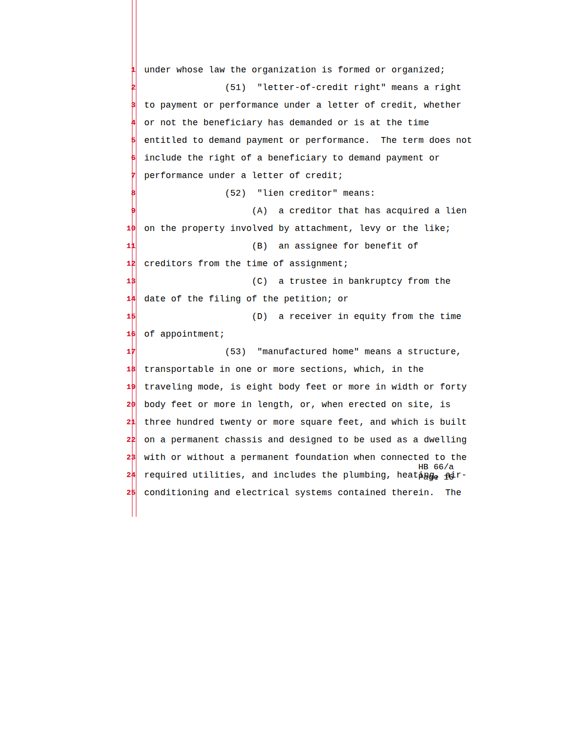under whose law the organization is formed or organized;
(51) "letter-of-credit right" means a right
to payment or performance under a letter of credit, whether
or not the beneficiary has demanded or is at the time
entitled to demand payment or performance. The term does not
include the right of a beneficiary to demand payment or
performance under a letter of credit;
(52) "lien creditor" means:
(A) a creditor that has acquired a lien
on the property involved by attachment, levy or the like;
(B) an assignee for benefit of
creditors from the time of assignment;
(C) a trustee in bankruptcy from the
date of the filing of the petition; or
(D) a receiver in equity from the time
of appointment;
(53) "manufactured home" means a structure,
transportable in one or more sections, which, in the
traveling mode, is eight body feet or more in width or forty
body feet or more in length, or, when erected on site, is
three hundred twenty or more square feet, and which is built
on a permanent chassis and designed to be used as a dwelling
with or without a permanent foundation when connected to the
required utilities, and includes the plumbing, heating, air-
conditioning and electrical systems contained therein. The
HB 66/a Page 16